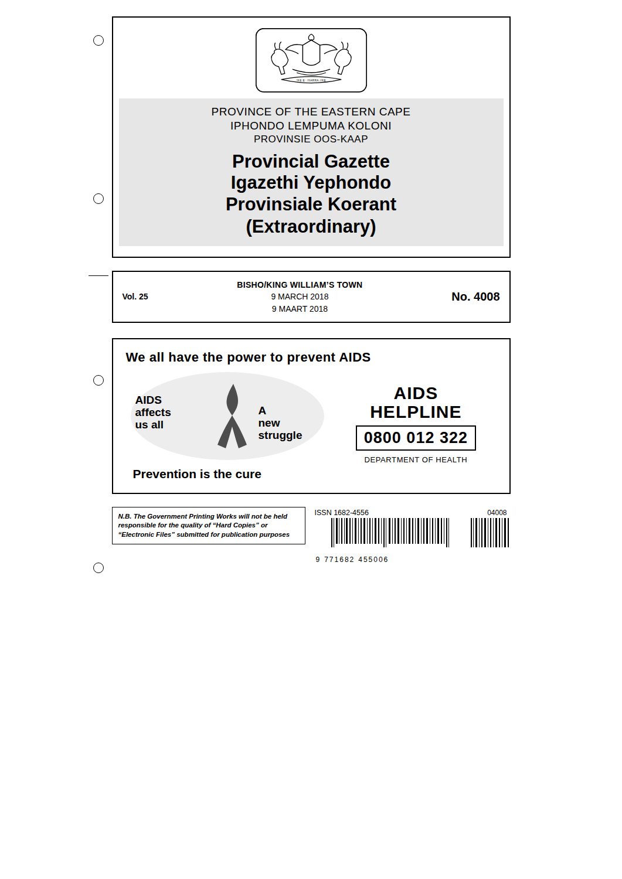!KE E: /XARRA //KE
PROVINCE OF THE EASTERN CAPE
IPHONDO LEMPUMA KOLONI
PROVINSIE OOS-KAAP
Provincial Gazette
Igazethi Yephondo
Provinsiale Koerant (Extraordinary)
Vol. 25
BISHO/KING WILLIAM’S TOWN
9 MARCH 2018
9 MAART 2018
No. 4008
We all have the power to prevent AIDS
AIDS
affects
us all
A
new
struggle
Prevention is the cure
AIDS
HELPLINE
0800 012 322
DEPARTMENT OF HEALTH
N.B. The Government Printing Works will not be held responsible for the quality of “Hard Copies” or “Electronic Files” submitted for publication purposes
ISSN 1682-4556 04008
9771682455006